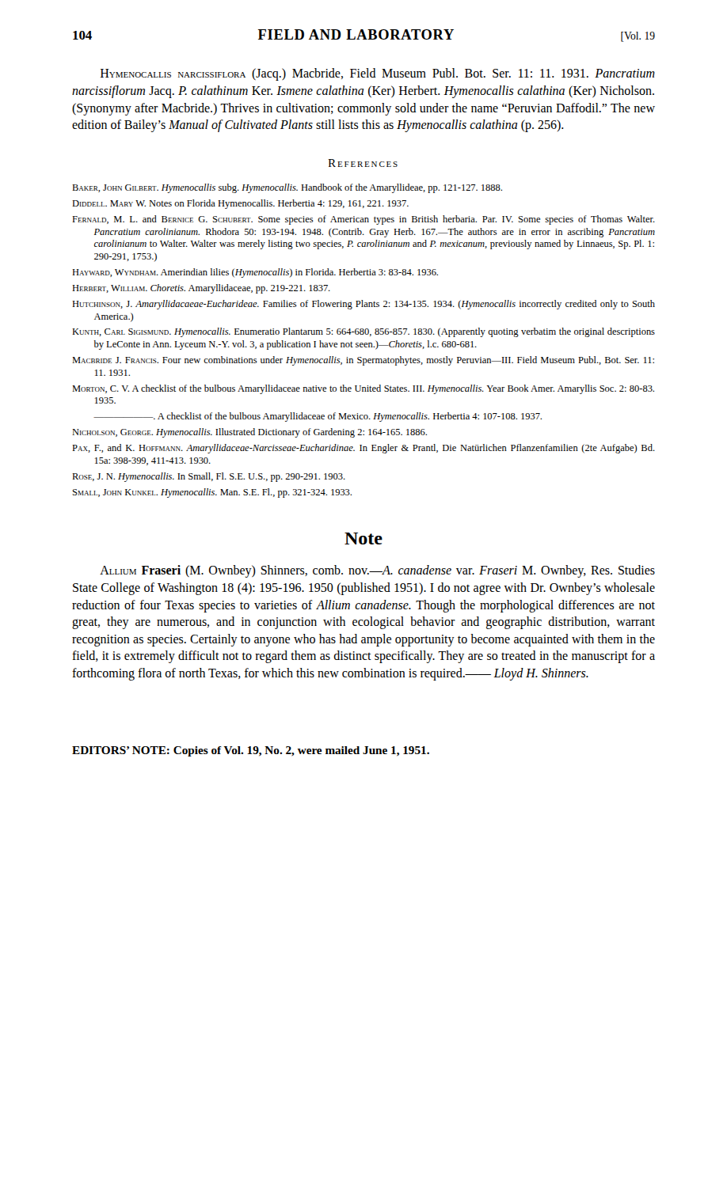104 FIELD AND LABORATORY [Vol. 19
Hymenocallis narcissiflora (Jacq.) Macbride, Field Museum Publ. Bot. Ser. 11: 11. 1931. Pancratium narcissiflorum Jacq. P. calathinum Ker. Ismene calathina (Ker) Herbert. Hymenocallis calathina (Ker) Nicholson. (Synonymy after Macbride.) Thrives in cultivation; commonly sold under the name “Peruvian Daffodil.” The new edition of Bailey’s Manual of Cultivated Plants still lists this as Hymenocallis calathina (p. 256).
References
Baker, John Gilbert. Hymenocallis subg. Hymenocallis. Handbook of the Amaryllideae, pp. 121-127. 1888.
Diddell. Mary W. Notes on Florida Hymenocallis. Herbertia 4: 129, 161, 221. 1937.
Fernald, M. L. and Bernice G. Schubert. Some species of American types in British herbaria. Par. IV. Some species of Thomas Walter. Pancratium carolinianum. Rhodora 50: 193-194. 1948. (Contrib. Gray Herb. 167.—The authors are in error in ascribing Pancratium carolinianum to Walter. Walter was merely listing two species, P. carolinianum and P. mexicanum, previously named by Linnaeus, Sp. Pl. 1: 290-291, 1753.)
Hayward, Wyndham. Amerindian lilies (Hymenocallis) in Florida. Herbertia 3: 83-84. 1936.
Herbert, William. Choretis. Amaryllidaceae, pp. 219-221. 1837.
Hutchinson, J. Amaryllidacaeae-Eucharideae. Families of Flowering Plants 2: 134-135. 1934. (Hymenocallis incorrectly credited only to South America.)
Kunth, Carl Sigismund. Hymenocallis. Enumeratio Plantarum 5: 664-680, 856-857. 1830. (Apparently quoting verbatim the original descriptions by LeConte in Ann. Lyceum N.-Y. vol. 3, a publication I have not seen.)—Choretis, l.c. 680-681.
Macbride J. Francis. Four new combinations under Hymenocallis, in Spermatophytes, mostly Peruvian—III. Field Museum Publ., Bot. Ser. 11: 11. 1931.
Morton, C. V. A checklist of the bulbous Amaryllidaceae native to the United States. III. Hymenocallis. Year Book Amer. Amaryllis Soc. 2: 80-83. 1935.
——————. A checklist of the bulbous Amaryllidaceae of Mexico. Hymenocallis. Herbertia 4: 107-108. 1937.
Nicholson, George. Hymenocallis. Illustrated Dictionary of Gardening 2: 164-165. 1886.
Pax, F., and K. Hoffmann. Amaryllidaceae-Narcisseae-Eucharidinae. In Engler & Prantl, Die Natürlichen Pflanzenfamilien (2te Aufgabe) Bd. 15a: 398-399, 411-413. 1930.
Rose, J. N. Hymenocallis. In Small, Fl. S.E. U.S., pp. 290-291. 1903.
Small, John Kunkel. Hymenocallis. Man. S.E. Fl., pp. 321-324. 1933.
Note
Allium Fraseri (M. Ownbey) Shinners, comb. nov.—A. canadense var. Fraseri M. Ownbey, Res. Studies State College of Washington 18 (4): 195-196. 1950 (published 1951). I do not agree with Dr. Ownbey’s wholesale reduction of four Texas species to varieties of Allium canadense. Though the morphological differences are not great, they are numerous, and in conjunction with ecological behavior and geographic distribution, warrant recognition as species. Certainly to anyone who has had ample opportunity to become acquainted with them in the field, it is extremely difficult not to regard them as distinct specifically. They are so treated in the manuscript for a forthcoming flora of north Texas, for which this new combination is required.—— Lloyd H. Shinners.
EDITORS’ NOTE: Copies of Vol. 19, No. 2, were mailed June 1, 1951.